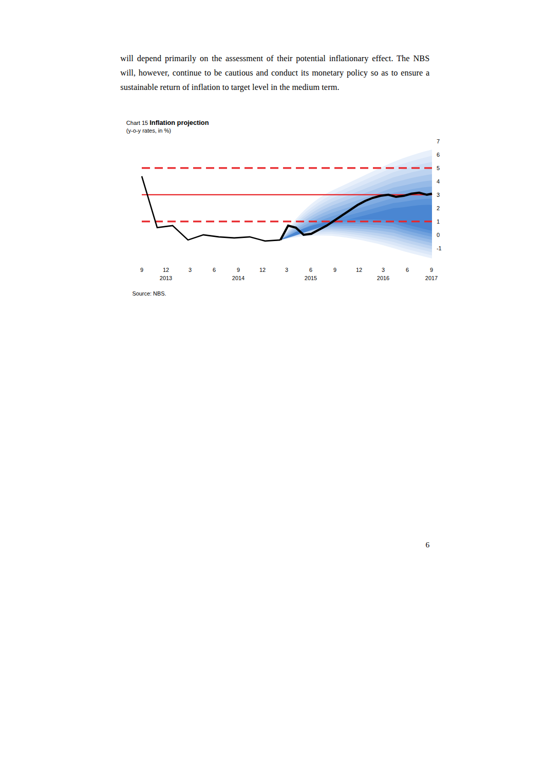will depend primarily on the assessment of their potential inflationary effect. The NBS will, however, continue to be cautious and conduct its monetary policy so as to ensure a sustainable return of inflation to target level in the medium term.
Chart 15 Inflation projection
(y-o-y rates, in %)
7 6 5 4 3 2 1 0 -1 9 12 3 6 9 12 3 6 9 12 3 6 9 2013 2014 2015 2016 2017
Source: NBS.
6